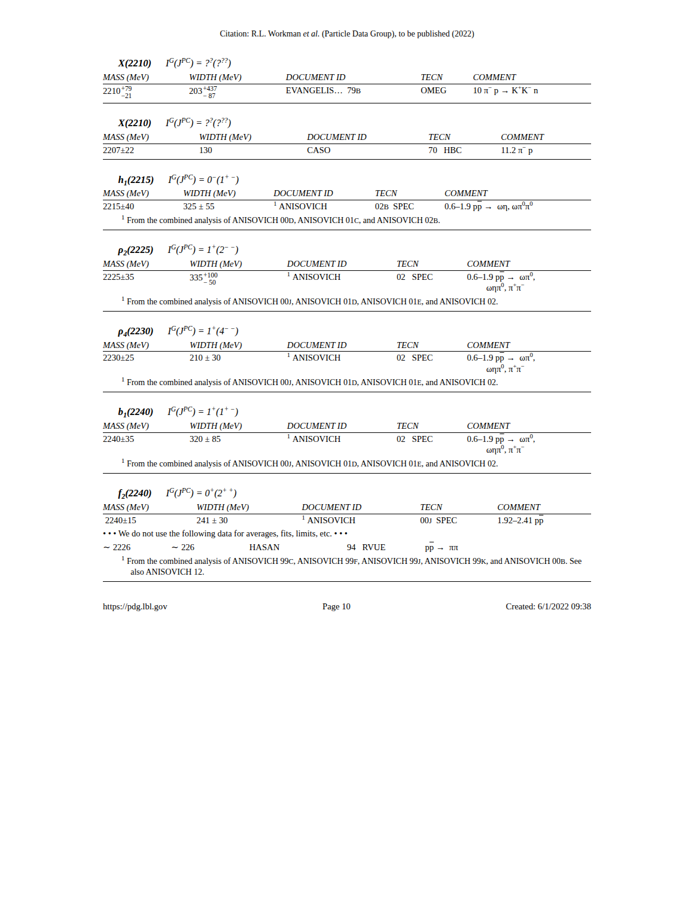Citation: R.L. Workman et al. (Particle Data Group), to be published (2022)
X(2210) IG(JPC) = ??(???)
| MASS (MeV) | WIDTH (MeV) | DOCUMENT ID | TECN | COMMENT |
| --- | --- | --- | --- | --- |
| 2210 +79 −21 | 203 +437 − 87 | EVANGELIS… 79 B | OMEG | 10 π − p → K + K − n |
X(2210) IG(JPC) = ??(???)
| MASS (MeV) | WIDTH (MeV) | DOCUMENT ID | TECN | COMMENT |
| --- | --- | --- | --- | --- |
| 2207 ±22 | 130 | CASO | 70 HBC | 11.2 π − p |
h1(2215) IG(JPC) = 0−(1+ −)
| MASS (MeV) | WIDTH (MeV) | DOCUMENT ID | TECN | COMMENT |
| --- | --- | --- | --- | --- |
| 2215 ±40 | 325 ± 55 | 1 ANISOVICH | 02 B SPEC | 0.6–1.9 p p → ωη, ωπ 0 π 0 |
1 From the combined analysis of ANISOVICH 00D, ANISOVICH 01C, and ANISOVICH 02B.
ρ2(2225) IG(JPC) = 1+(2− −)
| MASS (MeV) | WIDTH (MeV) | DOCUMENT ID | TECN | COMMENT |
| --- | --- | --- | --- | --- |
| 2225 ±35 | 335 +100 − 50 | 1 ANISOVICH | 02 SPEC | 0.6–1.9 p p → ωπ 0 , ωηπ 0 , π + π − |
1 From the combined analysis of ANISOVICH 00J, ANISOVICH 01D, ANISOVICH 01E, and ANISOVICH 02.
ρ4(2230) IG(JPC) = 1+(4− −)
| MASS (MeV) | WIDTH (MeV) | DOCUMENT ID | TECN | COMMENT |
| --- | --- | --- | --- | --- |
| 2230 ±25 | 210 ± 30 | 1 ANISOVICH | 02 SPEC | 0.6–1.9 p p → ωπ 0 , ωηπ 0 , π + π − |
1 From the combined analysis of ANISOVICH 00J, ANISOVICH 01D, ANISOVICH 01E, and ANISOVICH 02.
b1(2240) IG(JPC) = 1+(1+ −)
| MASS (MeV) | WIDTH (MeV) | DOCUMENT ID | TECN | COMMENT |
| --- | --- | --- | --- | --- |
| 2240 ±35 | 320 ± 85 | 1 ANISOVICH | 02 SPEC | 0.6–1.9 p p → ωπ 0 , ωηπ 0 , π + π − |
1 From the combined analysis of ANISOVICH 00J, ANISOVICH 01D, ANISOVICH 01E, and ANISOVICH 02.
f2(2240) IG(JPC) = 0+(2+ +)
| MASS (MeV) | WIDTH (MeV) | DOCUMENT ID | TECN | COMMENT |
| --- | --- | --- | --- | --- |
| 2240 ±15 | 241 ± 30 | 1 ANISOVICH | 00 J SPEC | 1.92–2.41 p p |
• • • We do not use the following data for averages, fits, limits, etc. • • •
| ∼ 2226 | ∼ 226 | HASAN | 94 RVUE | p p → ππ |
1 From the combined analysis of ANISOVICH 99C, ANISOVICH 99F, ANISOVICH 99J, ANISOVICH 99K, and ANISOVICH 00B. See also ANISOVICH 12.
https://pdg.lbl.gov
Page 10
Created: 6/1/2022 09:38